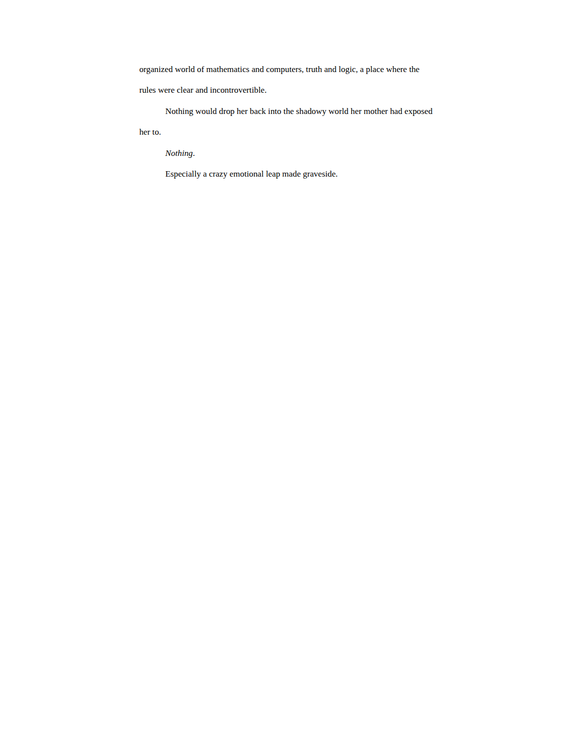organized world of mathematics and computers, truth and logic, a place where the rules were clear and incontrovertible.
Nothing would drop her back into the shadowy world her mother had exposed her to.
Nothing.
Especially a crazy emotional leap made graveside.